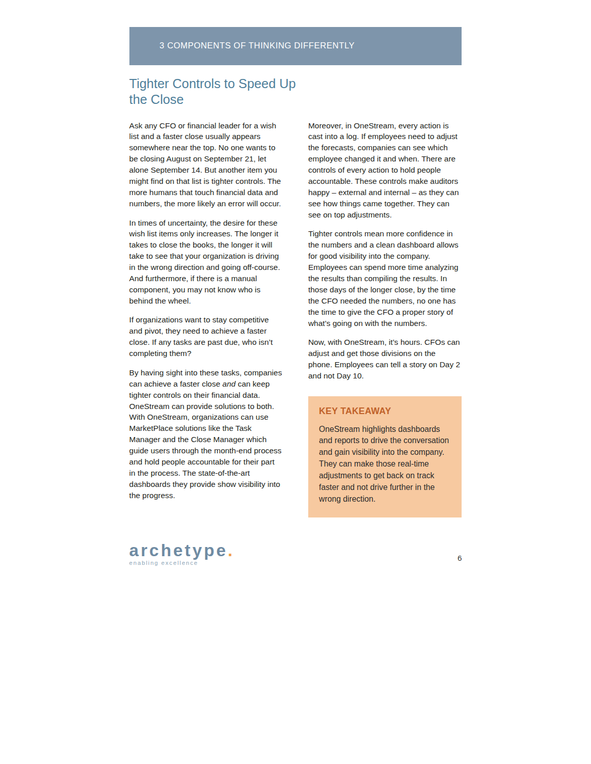3 Components of Thinking Differently
Tighter Controls to Speed Up the Close
Ask any CFO or financial leader for a wish list and a faster close usually appears somewhere near the top. No one wants to be closing August on September 21, let alone September 14. But another item you might find on that list is tighter controls. The more humans that touch financial data and numbers, the more likely an error will occur.
In times of uncertainty, the desire for these wish list items only increases. The longer it takes to close the books, the longer it will take to see that your organization is driving in the wrong direction and going off-course. And furthermore, if there is a manual component, you may not know who is behind the wheel.
If organizations want to stay competitive and pivot, they need to achieve a faster close. If any tasks are past due, who isn’t completing them?
By having sight into these tasks, companies can achieve a faster close and can keep tighter controls on their financial data. OneStream can provide solutions to both. With OneStream, organizations can use MarketPlace solutions like the Task Manager and the Close Manager which guide users through the month-end process and hold people accountable for their part in the process. The state-of-the-art dashboards they provide show visibility into the progress.
Moreover, in OneStream, every action is cast into a log. If employees need to adjust the forecasts, companies can see which employee changed it and when. There are controls of every action to hold people accountable. These controls make auditors happy – external and internal – as they can see how things came together. They can see on top adjustments.
Tighter controls mean more confidence in the numbers and a clean dashboard allows for good visibility into the company. Employees can spend more time analyzing the results than compiling the results. In those days of the longer close, by the time the CFO needed the numbers, no one has the time to give the CFO a proper story of what’s going on with the numbers.
Now, with OneStream, it’s hours. CFOs can adjust and get those divisions on the phone. Employees can tell a story on Day 2 and not Day 10.
Key Takeaway
OneStream highlights dashboards and reports to drive the conversation and gain visibility into the company. They can make those real-time adjustments to get back on track faster and not drive further in the wrong direction.
archetype. enabling excellence
6